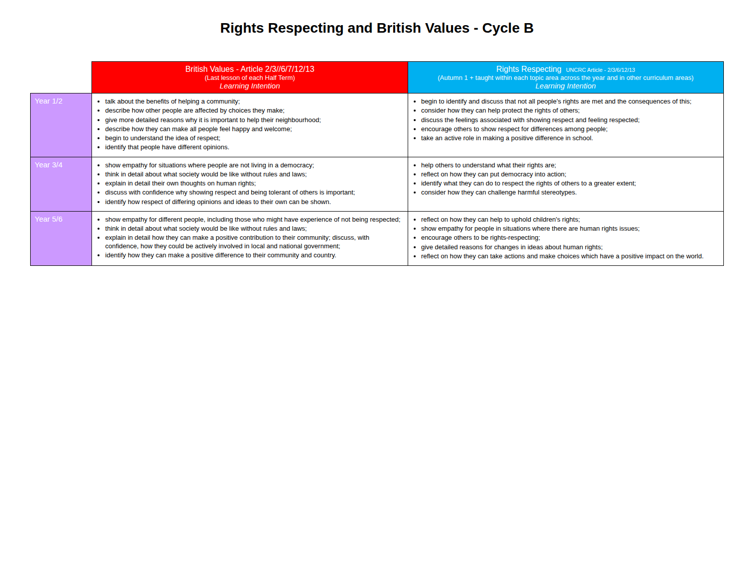Rights Respecting and British Values - Cycle B
| | British Values - Article 2/3//6/7/12/13 (Last lesson of each Half Term) Learning Intention | Rights Respecting UNCRC Article - 2/3/6/12/13 (Autumn 1 + taught within each topic area across the year and in other curriculum areas) Learning Intention |
| --- | --- | --- |
| Year 1/2 | talk about the benefits of helping a community; describe how other people are affected by choices they make; give more detailed reasons why it is important to help their neighbourhood; describe how they can make all people feel happy and welcome; begin to understand the idea of respect; identify that people have different opinions. | begin to identify and discuss that not all people's rights are met and the consequences of this; consider how they can help protect the rights of others; discuss the feelings associated with showing respect and feeling respected; encourage others to show respect for differences among people; take an active role in making a positive difference in school. |
| Year 3/4 | show empathy for situations where people are not living in a democracy; think in detail about what society would be like without rules and laws; explain in detail their own thoughts on human rights; discuss with confidence why showing respect and being tolerant of others is important; identify how respect of differing opinions and ideas to their own can be shown. | help others to understand what their rights are; reflect on how they can put democracy into action; identify what they can do to respect the rights of others to a greater extent; consider how they can challenge harmful stereotypes. |
| Year 5/6 | show empathy for different people, including those who might have experience of not being respected; think in detail about what society would be like without rules and laws; explain in detail how they can make a positive contribution to their community; discuss, with confidence, how they could be actively involved in local and national government; identify how they can make a positive difference to their community and country. | reflect on how they can help to uphold children's rights; show empathy for people in situations where there are human rights issues; encourage others to be rights-respecting; give detailed reasons for changes in ideas about human rights; reflect on how they can take actions and make choices which have a positive impact on the world. |